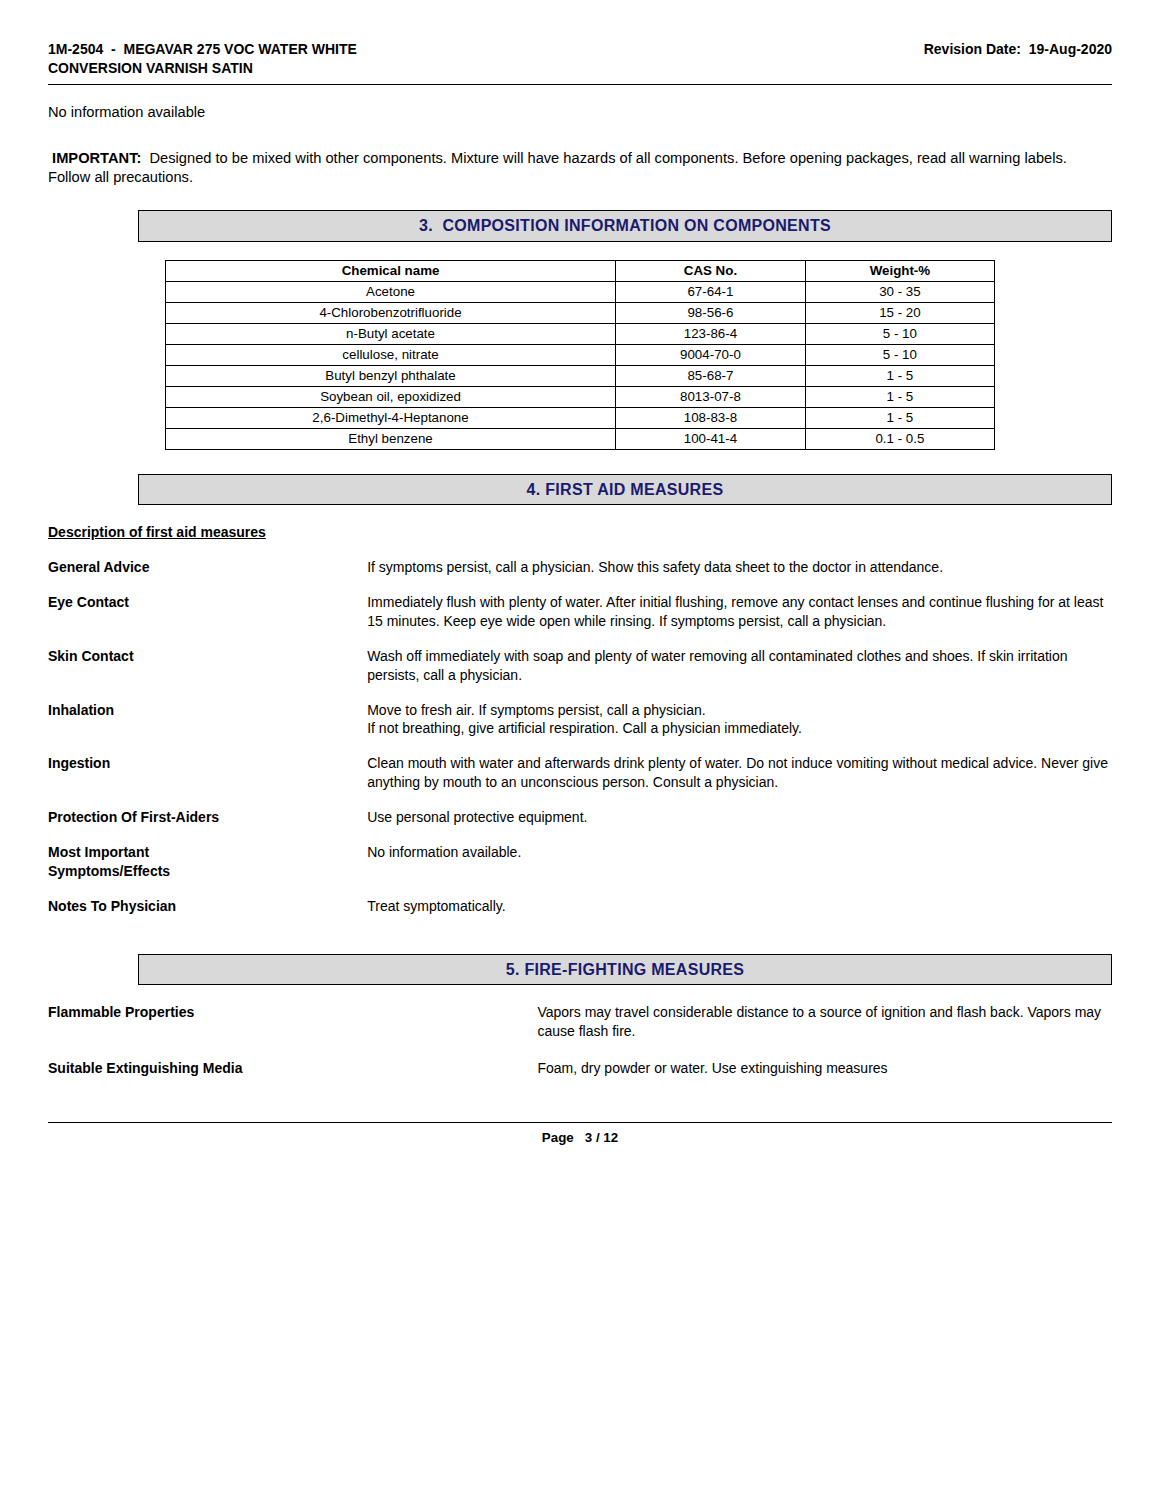1M-2504 - MEGAVAR 275 VOC WATER WHITE
CONVERSION VARNISH SATIN
Revision Date: 19-Aug-2020
No information available
IMPORTANT: Designed to be mixed with other components. Mixture will have hazards of all components. Before opening packages, read all warning labels. Follow all precautions.
3. COMPOSITION INFORMATION ON COMPONENTS
| Chemical name | CAS No. | Weight-% |
| --- | --- | --- |
| Acetone | 67-64-1 | 30 - 35 |
| 4-Chlorobenzotrifluoride | 98-56-6 | 15 - 20 |
| n-Butyl acetate | 123-86-4 | 5 - 10 |
| cellulose, nitrate | 9004-70-0 | 5 - 10 |
| Butyl benzyl phthalate | 85-68-7 | 1 - 5 |
| Soybean oil, epoxidized | 8013-07-8 | 1 - 5 |
| 2,6-Dimethyl-4-Heptanone | 108-83-8 | 1 - 5 |
| Ethyl benzene | 100-41-4 | 0.1 - 0.5 |
4. FIRST AID MEASURES
Description of first aid measures
| General Advice | If symptoms persist, call a physician. Show this safety data sheet to the doctor in attendance. |
| Eye Contact | Immediately flush with plenty of water. After initial flushing, remove any contact lenses and continue flushing for at least 15 minutes. Keep eye wide open while rinsing. If symptoms persist, call a physician. |
| Skin Contact | Wash off immediately with soap and plenty of water removing all contaminated clothes and shoes. If skin irritation persists, call a physician. |
| Inhalation | Move to fresh air. If symptoms persist, call a physician. If not breathing, give artificial respiration. Call a physician immediately. |
| Ingestion | Clean mouth with water and afterwards drink plenty of water. Do not induce vomiting without medical advice. Never give anything by mouth to an unconscious person. Consult a physician. |
| Protection Of First-Aiders | Use personal protective equipment. |
| Most Important Symptoms/Effects | No information available. |
| Notes To Physician | Treat symptomatically. |
5. FIRE-FIGHTING MEASURES
| Flammable Properties | Vapors may travel considerable distance to a source of ignition and flash back. Vapors may cause flash fire. |
| Suitable Extinguishing Media | Foam, dry powder or water. Use extinguishing measures |
Page 3 / 12